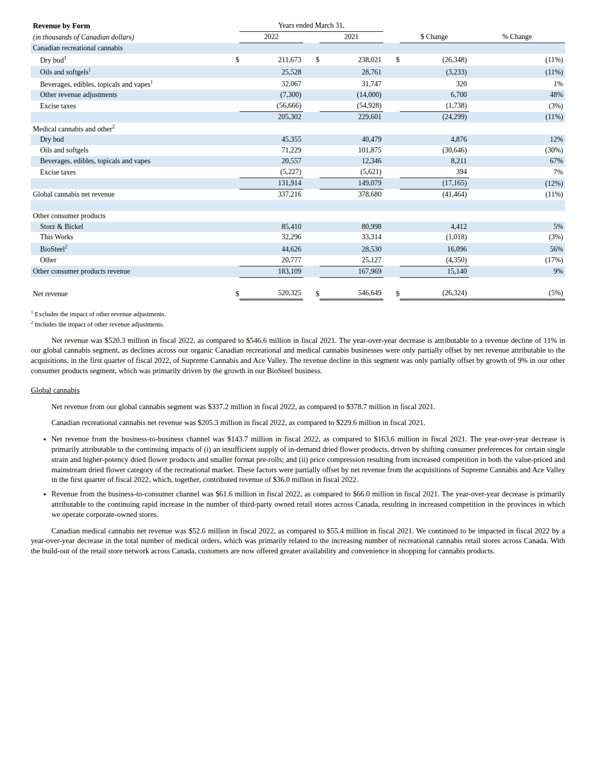| Revenue by Form | | Years ended March 31, | | | |
| (in thousands of Canadian dollars) | | 2022 | | 2021 | | $ Change | % Change |
| Canadian recreational cannabis | | | | | | | |
| Dry bud 1 | $ | 211,673 | $ | 238,021 | $ | (26,348) | (11%) |
| Oils and softgels 1 | | 25,528 | | 28,761 | | (3,233) | (11%) |
| Beverages, edibles, topicals and vapes 1 | | 32,067 | | 31,747 | | 320 | 1% |
| Other revenue adjustments | | (7,300) | | (14,000) | | 6,700 | 48% |
| Excise taxes | | (56,666) | | (54,928) | | (1,738) | (3%) |
| | | 205,302 | | 229,601 | | (24,299) | (11%) |
| Medical cannabis and other 2 | | | | | | | |
| Dry bud | | 45,355 | | 40,479 | | 4,876 | 12% |
| Oils and softgels | | 71,229 | | 101,875 | | (30,646) | (30%) |
| Beverages, edibles, topicals and vapes | | 20,557 | | 12,346 | | 8,211 | 67% |
| Excise taxes | | (5,227) | | (5,621) | | 394 | 7% |
| | | 131,914 | | 149,079 | | (17,165) | (12%) |
| Global cannabis net revenue | | 337,216 | | 378,680 | | (41,464) | (11%) |
| Other consumer products | | | | | | | |
| Storz & Bickel | | 85,410 | | 80,998 | | 4,412 | 5% |
| This Works | | 32,296 | | 33,314 | | (1,018) | (3%) |
| BioSteel 2 | | 44,626 | | 28,530 | | 16,096 | 56% |
| Other | | 20,777 | | 25,127 | | (4,350) | (17%) |
| Other consumer products revenue | | 183,109 | | 167,969 | | 15,140 | 9% |
| Net revenue | $ | 520,325 | $ | 546,649 | $ | (26,324) | (5%) |
1 Excludes the impact of other revenue adjustments.
2 Includes the impact of other revenue adjustments.
Net revenue was $520.3 million in fiscal 2022, as compared to $546.6 million in fiscal 2021. The year-over-year decrease is attributable to a revenue decline of 11% in our global cannabis segment, as declines across our organic Canadian recreational and medical cannabis businesses were only partially offset by net revenue attributable to the acquisitions, in the first quarter of fiscal 2022, of Supreme Cannabis and Ace Valley. The revenue decline in this segment was only partially offset by growth of 9% in our other consumer products segment, which was primarily driven by the growth in our BioSteel business.
Global cannabis
Net revenue from our global cannabis segment was $337.2 million in fiscal 2022, as compared to $378.7 million in fiscal 2021.
Canadian recreational cannabis net revenue was $205.3 million in fiscal 2022, as compared to $229.6 million in fiscal 2021.
Net revenue from the business-to-business channel was $143.7 million in fiscal 2022, as compared to $163.6 million in fiscal 2021. The year-over-year decrease is primarily attributable to the continuing impacts of (i) an insufficient supply of in-demand dried flower products, driven by shifting consumer preferences for certain single strain and higher-potency dried flower products and smaller format pre-rolls; and (ii) price compression resulting from increased competition in both the value-priced and mainstream dried flower category of the recreational market. These factors were partially offset by net revenue from the acquisitions of Supreme Cannabis and Ace Valley in the first quarter of fiscal 2022, which, together, contributed revenue of $36.0 million in fiscal 2022.
Revenue from the business-to-consumer channel was $61.6 million in fiscal 2022, as compared to $66.0 million in fiscal 2021. The year-over-year decrease is primarily attributable to the continuing rapid increase in the number of third-party owned retail stores across Canada, resulting in increased competition in the provinces in which we operate corporate-owned stores.
Canadian medical cannabis net revenue was $52.6 million in fiscal 2022, as compared to $55.4 million in fiscal 2021. We continued to be impacted in fiscal 2022 by a year-over-year decrease in the total number of medical orders, which was primarily related to the increasing number of recreational cannabis retail stores across Canada. With the build-out of the retail store network across Canada, customers are now offered greater availability and convenience in shopping for cannabis products.